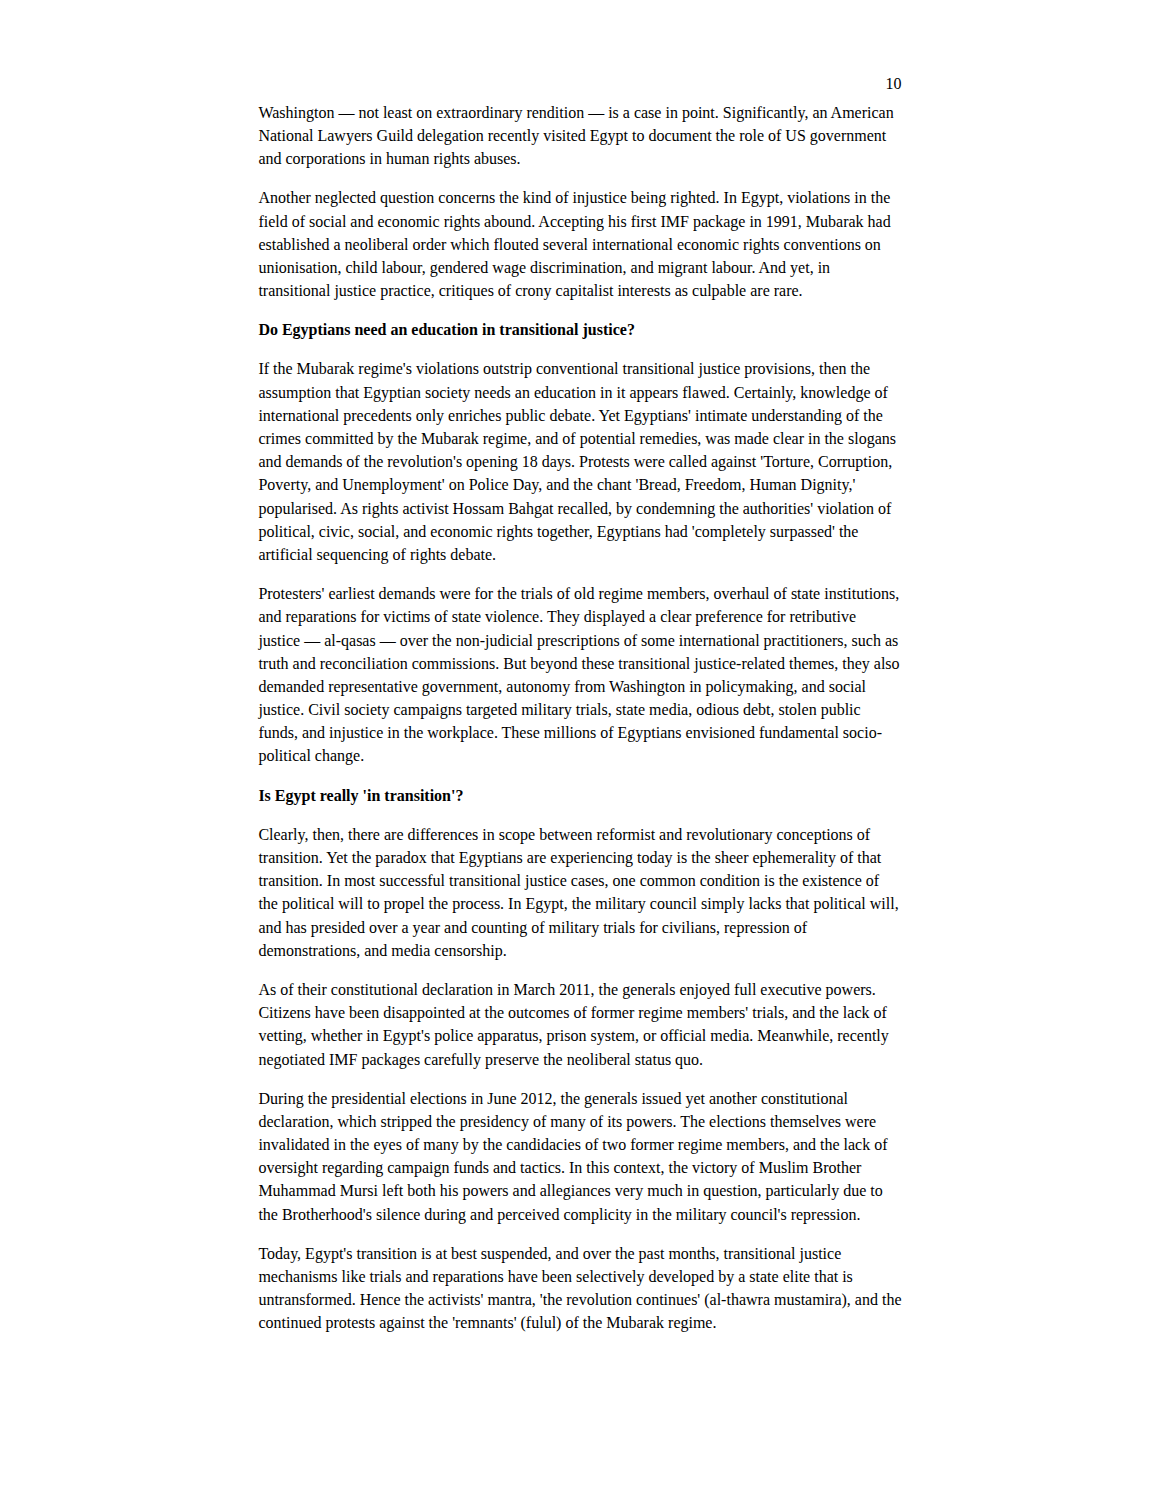10
Washington — not least on extraordinary rendition — is a case in point. Significantly, an American National Lawyers Guild delegation recently visited Egypt to document the role of US government and corporations in human rights abuses.
Another neglected question concerns the kind of injustice being righted. In Egypt, violations in the field of social and economic rights abound. Accepting his first IMF package in 1991, Mubarak had established a neoliberal order which flouted several international economic rights conventions on unionisation, child labour, gendered wage discrimination, and migrant labour. And yet, in transitional justice practice, critiques of crony capitalist interests as culpable are rare.
Do Egyptians need an education in transitional justice?
If the Mubarak regime's violations outstrip conventional transitional justice provisions, then the assumption that Egyptian society needs an education in it appears flawed. Certainly, knowledge of international precedents only enriches public debate. Yet Egyptians' intimate understanding of the crimes committed by the Mubarak regime, and of potential remedies, was made clear in the slogans and demands of the revolution's opening 18 days. Protests were called against 'Torture, Corruption, Poverty, and Unemployment' on Police Day, and the chant 'Bread, Freedom, Human Dignity,' popularised. As rights activist Hossam Bahgat recalled, by condemning the authorities' violation of political, civic, social, and economic rights together, Egyptians had 'completely surpassed' the artificial sequencing of rights debate.
Protesters' earliest demands were for the trials of old regime members, overhaul of state institutions, and reparations for victims of state violence. They displayed a clear preference for retributive justice — al-qasas — over the non-judicial prescriptions of some international practitioners, such as truth and reconciliation commissions. But beyond these transitional justice-related themes, they also demanded representative government, autonomy from Washington in policymaking, and social justice. Civil society campaigns targeted military trials, state media, odious debt, stolen public funds, and injustice in the workplace. These millions of Egyptians envisioned fundamental socio-political change.
Is Egypt really 'in transition'?
Clearly, then, there are differences in scope between reformist and revolutionary conceptions of transition. Yet the paradox that Egyptians are experiencing today is the sheer ephemerality of that transition. In most successful transitional justice cases, one common condition is the existence of the political will to propel the process. In Egypt, the military council simply lacks that political will, and has presided over a year and counting of military trials for civilians, repression of demonstrations, and media censorship.
As of their constitutional declaration in March 2011, the generals enjoyed full executive powers. Citizens have been disappointed at the outcomes of former regime members' trials, and the lack of vetting, whether in Egypt's police apparatus, prison system, or official media. Meanwhile, recently negotiated IMF packages carefully preserve the neoliberal status quo.
During the presidential elections in June 2012, the generals issued yet another constitutional declaration, which stripped the presidency of many of its powers. The elections themselves were invalidated in the eyes of many by the candidacies of two former regime members, and the lack of oversight regarding campaign funds and tactics. In this context, the victory of Muslim Brother Muhammad Mursi left both his powers and allegiances very much in question, particularly due to the Brotherhood's silence during and perceived complicity in the military council's repression.
Today, Egypt's transition is at best suspended, and over the past months, transitional justice mechanisms like trials and reparations have been selectively developed by a state elite that is untransformed. Hence the activists' mantra, 'the revolution continues' (al-thawra mustamira), and the continued protests against the 'remnants' (fulul) of the Mubarak regime.